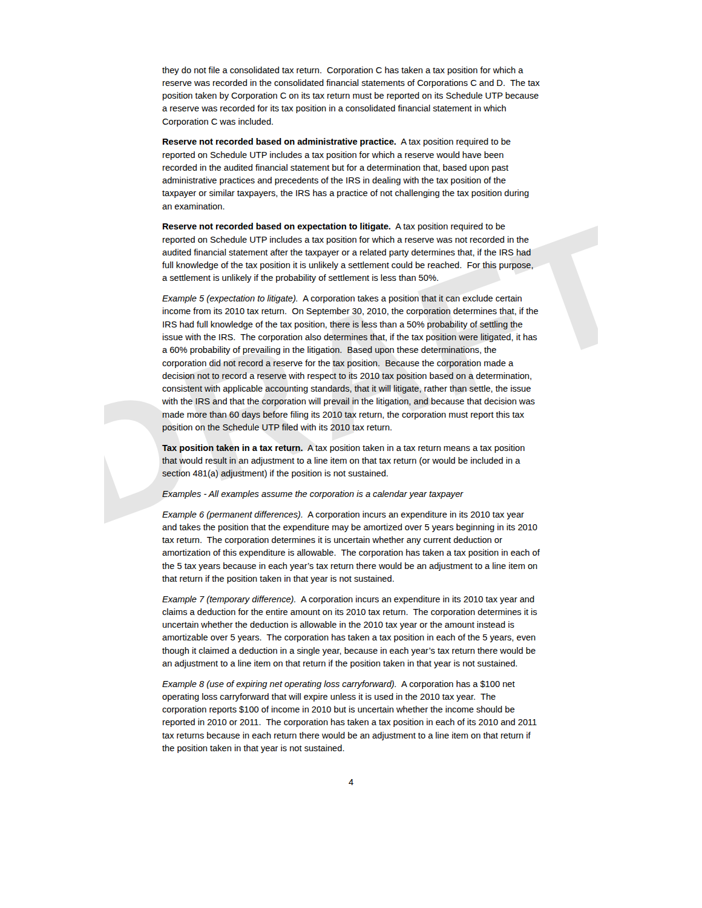DRAFT
they do not file a consolidated tax return. Corporation C has taken a tax position for which a reserve was recorded in the consolidated financial statements of Corporations C and D. The tax position taken by Corporation C on its tax return must be reported on its Schedule UTP because a reserve was recorded for its tax position in a consolidated financial statement in which Corporation C was included.
Reserve not recorded based on administrative practice. A tax position required to be reported on Schedule UTP includes a tax position for which a reserve would have been recorded in the audited financial statement but for a determination that, based upon past administrative practices and precedents of the IRS in dealing with the tax position of the taxpayer or similar taxpayers, the IRS has a practice of not challenging the tax position during an examination.
Reserve not recorded based on expectation to litigate. A tax position required to be reported on Schedule UTP includes a tax position for which a reserve was not recorded in the audited financial statement after the taxpayer or a related party determines that, if the IRS had full knowledge of the tax position it is unlikely a settlement could be reached. For this purpose, a settlement is unlikely if the probability of settlement is less than 50%.
Example 5 (expectation to litigate). A corporation takes a position that it can exclude certain income from its 2010 tax return. On September 30, 2010, the corporation determines that, if the IRS had full knowledge of the tax position, there is less than a 50% probability of settling the issue with the IRS. The corporation also determines that, if the tax position were litigated, it has a 60% probability of prevailing in the litigation. Based upon these determinations, the corporation did not record a reserve for the tax position. Because the corporation made a decision not to record a reserve with respect to its 2010 tax position based on a determination, consistent with applicable accounting standards, that it will litigate, rather than settle, the issue with the IRS and that the corporation will prevail in the litigation, and because that decision was made more than 60 days before filing its 2010 tax return, the corporation must report this tax position on the Schedule UTP filed with its 2010 tax return.
Tax position taken in a tax return. A tax position taken in a tax return means a tax position that would result in an adjustment to a line item on that tax return (or would be included in a section 481(a) adjustment) if the position is not sustained.
Examples - All examples assume the corporation is a calendar year taxpayer
Example 6 (permanent differences). A corporation incurs an expenditure in its 2010 tax year and takes the position that the expenditure may be amortized over 5 years beginning in its 2010 tax return. The corporation determines it is uncertain whether any current deduction or amortization of this expenditure is allowable. The corporation has taken a tax position in each of the 5 tax years because in each year’s tax return there would be an adjustment to a line item on that return if the position taken in that year is not sustained.
Example 7 (temporary difference). A corporation incurs an expenditure in its 2010 tax year and claims a deduction for the entire amount on its 2010 tax return. The corporation determines it is uncertain whether the deduction is allowable in the 2010 tax year or the amount instead is amortizable over 5 years. The corporation has taken a tax position in each of the 5 years, even though it claimed a deduction in a single year, because in each year’s tax return there would be an adjustment to a line item on that return if the position taken in that year is not sustained.
Example 8 (use of expiring net operating loss carryforward). A corporation has a $100 net operating loss carryforward that will expire unless it is used in the 2010 tax year. The corporation reports $100 of income in 2010 but is uncertain whether the income should be reported in 2010 or 2011. The corporation has taken a tax position in each of its 2010 and 2011 tax returns because in each return there would be an adjustment to a line item on that return if the position taken in that year is not sustained.
4